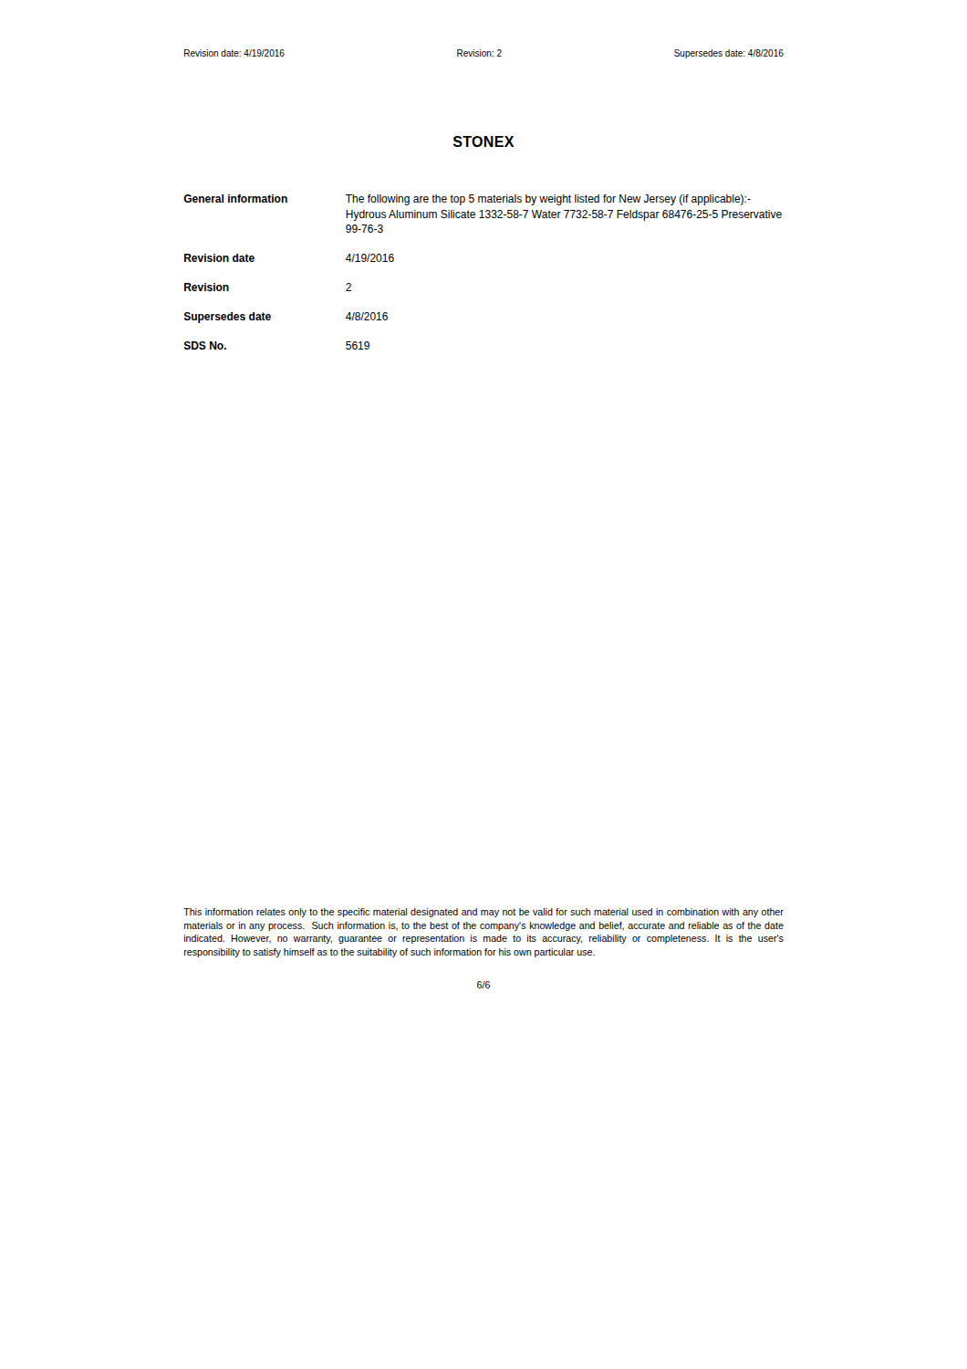Revision date: 4/19/2016 Revision: 2 Supersedes date: 4/8/2016
STONEX
| General information | The following are the top 5 materials by weight listed for New Jersey (if applicable):- Hydrous Aluminum Silicate 1332-58-7 Water 7732-58-7 Feldspar 68476-25-5 Preservative 99-76-3 |
| Revision date | 4/19/2016 |
| Revision | 2 |
| Supersedes date | 4/8/2016 |
| SDS No. | 5619 |
This information relates only to the specific material designated and may not be valid for such material used in combination with any other materials or in any process. Such information is, to the best of the company's knowledge and belief, accurate and reliable as of the date indicated. However, no warranty, guarantee or representation is made to its accuracy, reliability or completeness. It is the user's responsibility to satisfy himself as to the suitability of such information for his own particular use.
6/6